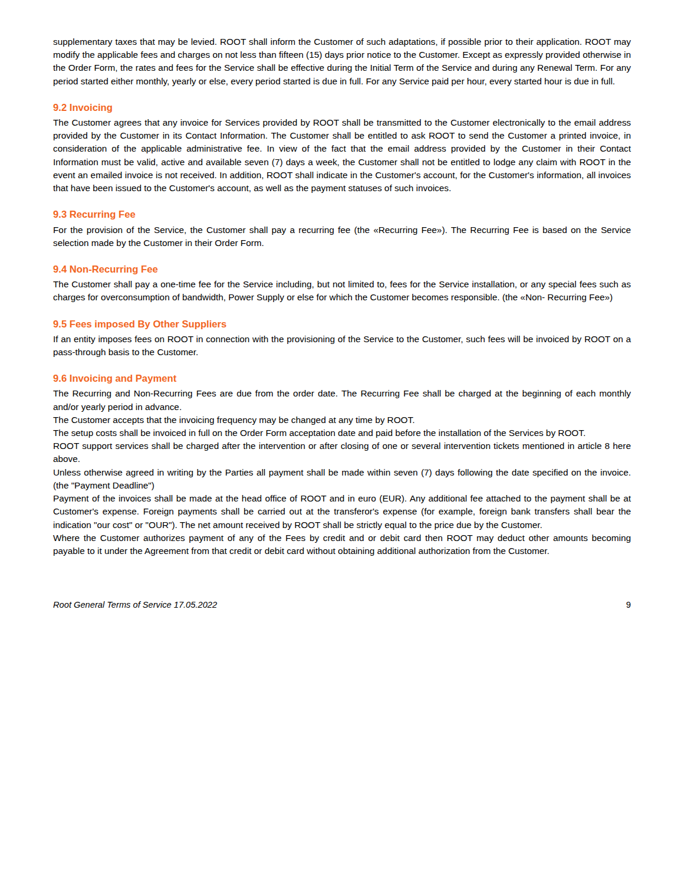supplementary taxes that may be levied. ROOT shall inform the Customer of such adaptations, if possible prior to their application. ROOT may modify the applicable fees and charges on not less than fifteen (15) days prior notice to the Customer. Except as expressly provided otherwise in the Order Form, the rates and fees for the Service shall be effective during the Initial Term of the Service and during any Renewal Term. For any period started either monthly, yearly or else, every period started is due in full. For any Service paid per hour, every started hour is due in full.
9.2 Invoicing
The Customer agrees that any invoice for Services provided by ROOT shall be transmitted to the Customer electronically to the email address provided by the Customer in its Contact Information. The Customer shall be entitled to ask ROOT to send the Customer a printed invoice, in consideration of the applicable administrative fee. In view of the fact that the email address provided by the Customer in their Contact Information must be valid, active and available seven (7) days a week, the Customer shall not be entitled to lodge any claim with ROOT in the event an emailed invoice is not received. In addition, ROOT shall indicate in the Customer's account, for the Customer's information, all invoices that have been issued to the Customer's account, as well as the payment statuses of such invoices.
9.3 Recurring Fee
For the provision of the Service, the Customer shall pay a recurring fee (the «Recurring Fee»). The Recurring Fee is based on the Service selection made by the Customer in their Order Form.
9.4 Non-Recurring Fee
The Customer shall pay a one-time fee for the Service including, but not limited to, fees for the Service installation, or any special fees such as charges for overconsumption of bandwidth, Power Supply or else for which the Customer becomes responsible. (the «Non- Recurring Fee»)
9.5 Fees imposed By Other Suppliers
If an entity imposes fees on ROOT in connection with the provisioning of the Service to the Customer, such fees will be invoiced by ROOT on a pass-through basis to the Customer.
9.6 Invoicing and Payment
The Recurring and Non-Recurring Fees are due from the order date. The Recurring Fee shall be charged at the beginning of each monthly and/or yearly period in advance.
The Customer accepts that the invoicing frequency may be changed at any time by ROOT.
The setup costs shall be invoiced in full on the Order Form acceptation date and paid before the installation of the Services by ROOT.
ROOT support services shall be charged after the intervention or after closing of one or several intervention tickets mentioned in article 8 here above.
Unless otherwise agreed in writing by the Parties all payment shall be made within seven (7) days following the date specified on the invoice. (the "Payment Deadline")
Payment of the invoices shall be made at the head office of ROOT and in euro (EUR). Any additional fee attached to the payment shall be at Customer's expense. Foreign payments shall be carried out at the transferor's expense (for example, foreign bank transfers shall bear the indication "our cost" or "OUR"). The net amount received by ROOT shall be strictly equal to the price due by the Customer.
Where the Customer authorizes payment of any of the Fees by credit and or debit card then ROOT may deduct other amounts becoming payable to it under the Agreement from that credit or debit card without obtaining additional authorization from the Customer.
Root General Terms of Service 17.05.2022 9